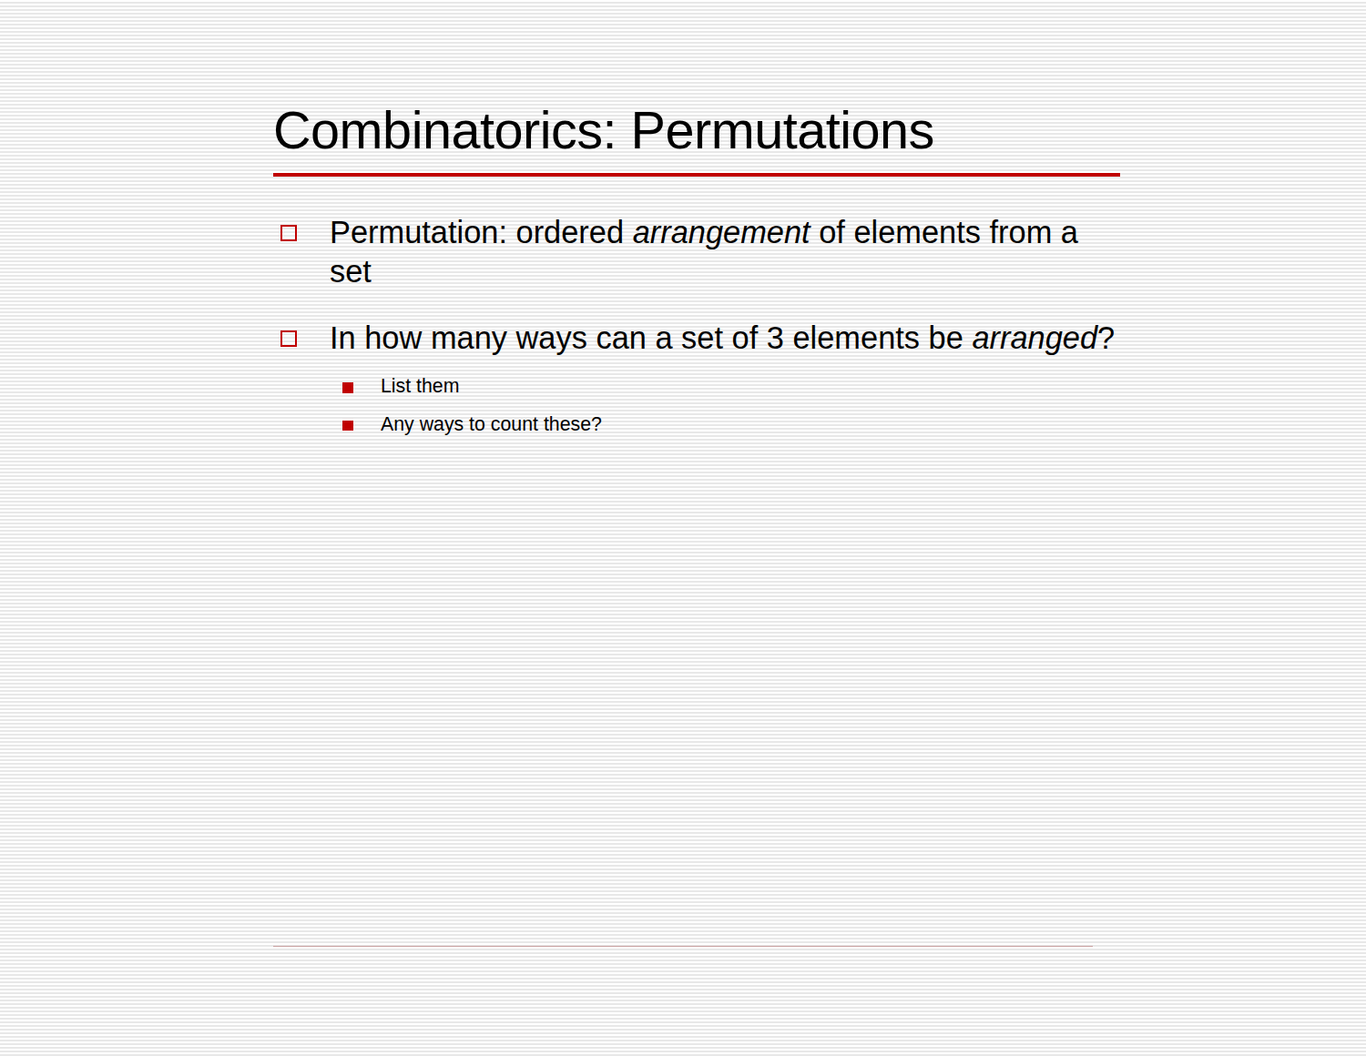Combinatorics: Permutations
Permutation: ordered arrangement of elements from a set
In how many ways can a set of 3 elements be arranged?
List them
Any ways to count these?